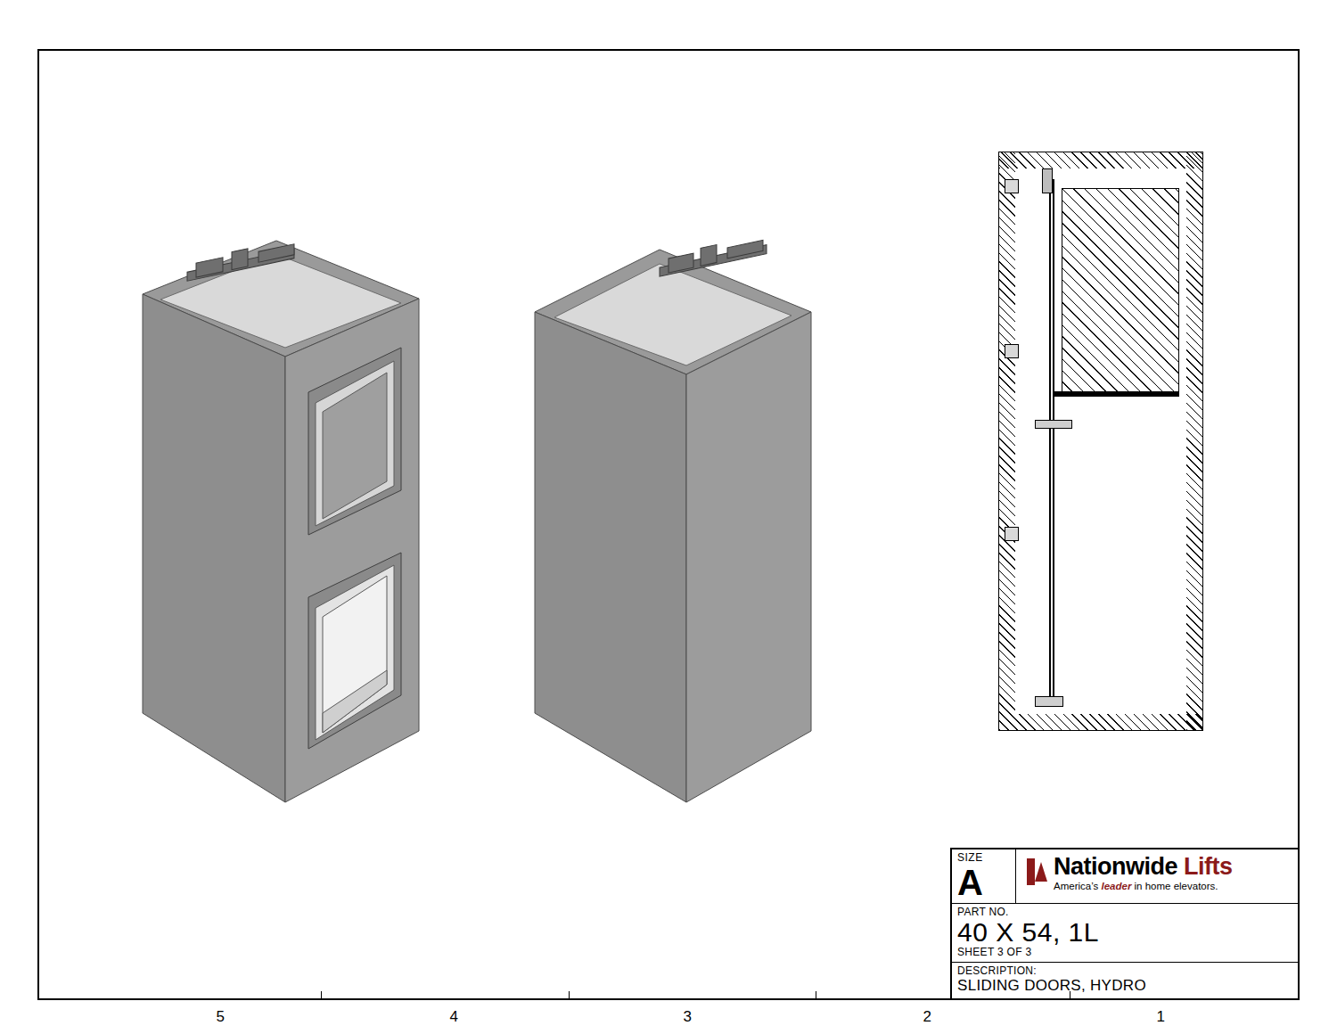SIZE
A
Nationwide Lifts
America’s leader in home elevators.
PART NO.
40 X 54, 1L
SHEET 3 OF 3
DESCRIPTION:
SLIDING DOORS, HYDRO
5 4 3 2 1